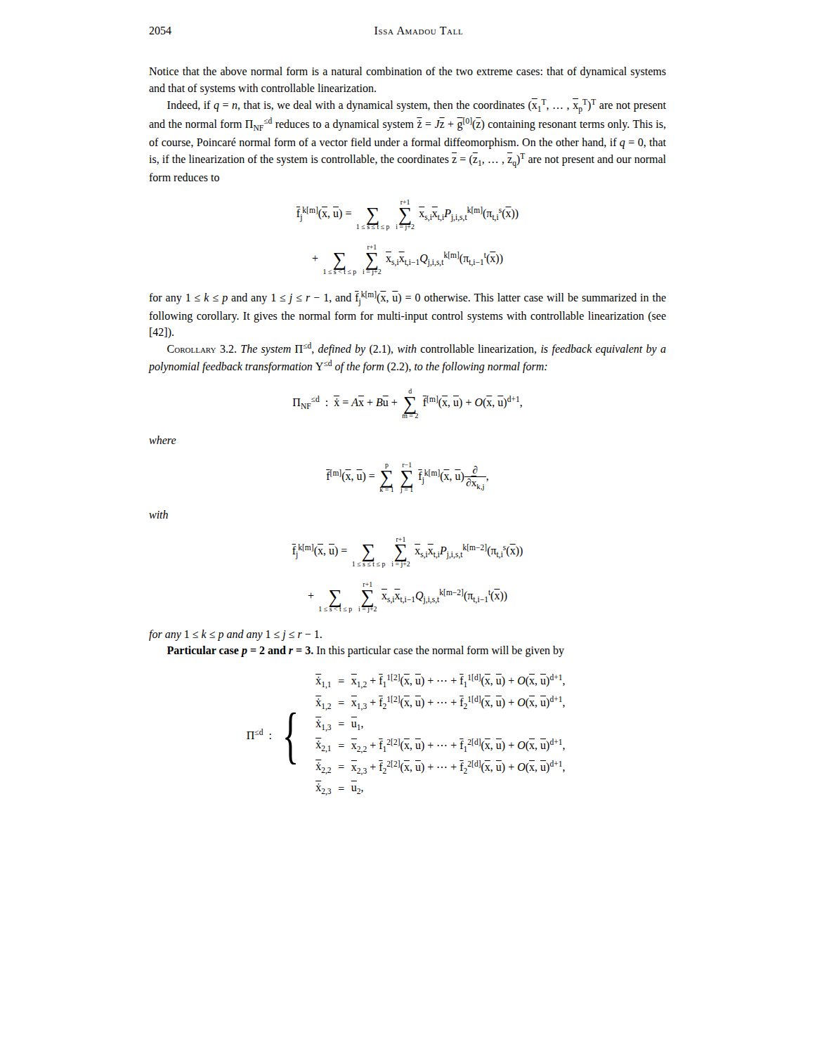2054 Issa Amadou Tall
Notice that the above normal form is a natural combination of the two extreme cases: that of dynamical systems and that of systems with controllable linearization.
Indeed, if q = n, that is, we deal with a dynamical system, then the coordinates (x 1 T, … , xpT)T are not present and the normal form ΠNF≤d reduces to a dynamical system ż = Jz + g[0](z) containing resonant terms only. This is, of course, Poincaré normal form of a vector field under a formal diffeomorphism. On the other hand, if q = 0, that is, if the linearization of the system is controllable, the coordinates z = (z 1, … , zq)T are not present and our normal form reduces to
fjk[m](x, u) = ∑1 ≤ s ≤ t ≤ p r+1∑i = j+2 xs,i xt,i Pj,i,s,t k[m](πt,i s(x))
+ ∑1 ≤ s < t ≤ p r+1∑i = j+2 xs,i xt,i−1 Qj,i,s,t k[m](πt,i−1 t(x))
for any 1 ≤ k ≤ p and any 1 ≤ j ≤ r − 1, and fjk[m](x, u) = 0 otherwise. This latter case will be summarized in the following corollary. It gives the normal form for multi-input control systems with controllable linearization (see [42]).
Corollary 3.2. The system Π≤d, defined by (2.1), with controllable linearization, is feedback equivalent by a polynomial feedback transformation Υ≤d of the form (2.2), to the following normal form:
ΠNF≤d : ẋ = Ax + Bu + d∑m = 2 f[m](x, u) + O(x, u)d+1,
where
f[m](x, u) = p∑k = 1 r−1∑j = 1 fjk[m](x, u)∂∂xk,j,
with
fjk[m](x, u) = ∑1 ≤ s ≤ t ≤ p r+1∑i = j+2 xs,i xt,i Pj,i,s,t k[m−2](πt,i s(x))
+ ∑1 ≤ s < t ≤ p r+1∑i = j+2 xs,i xt,i−1 Qj,i,s,t k[m−2](πt,i−1 t(x))
for any 1 ≤ k ≤ p and any 1 ≤ j ≤ r − 1.
Particular case p = 2 and r = 3. In this particular case the normal form will be given by
Π≤d :{
| ẋ 1,1 | = | x 1,2 + f 1 1[2] ( x , u ) + ⋯ + f 1 1[d] ( x , u ) + O ( x , u ) d+1 , |
| ẋ 1,2 | = | x 1,3 + f 2 1[2] ( x , u ) + ⋯ + f 2 1[d] ( x , u ) + O ( x , u ) d+1 , |
| ẋ 1,3 | = | u 1 , |
| ẋ 2,1 | = | x 2,2 + f 1 2[2] ( x , u ) + ⋯ + f 1 2[d] ( x , u ) + O ( x , u ) d+1 , |
| ẋ 2,2 | = | x 2,3 + f 2 2[2] ( x , u ) + ⋯ + f 2 2[d] ( x , u ) + O ( x , u ) d+1 , |
| ẋ 2,3 | = | u 2 , |